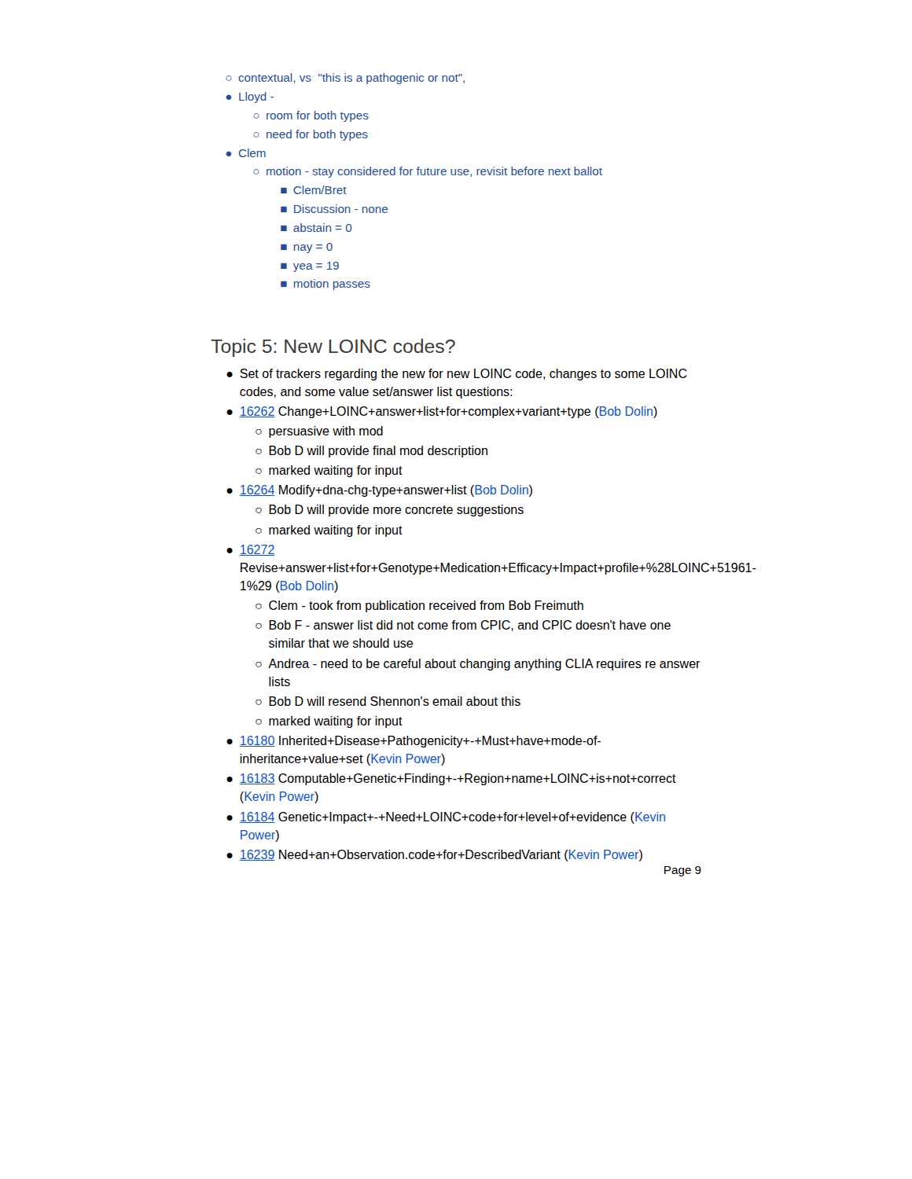contextual, vs "this is a pathogenic or not",
Lloyd -
room for both types
need for both types
Clem
motion - stay considered for future use, revisit before next ballot
Clem/Bret
Discussion - none
abstain = 0
nay = 0
yea = 19
motion passes
Topic 5: New LOINC codes?
Set of trackers regarding the new for new LOINC code, changes to some LOINC codes, and some value set/answer list questions:
16262 Change+LOINC+answer+list+for+complex+variant+type (Bob Dolin)
persuasive with mod
Bob D will provide final mod description
marked waiting for input
16264 Modify+dna-chg-type+answer+list (Bob Dolin)
Bob D will provide more concrete suggestions
marked waiting for input
16272 Revise+answer+list+for+Genotype+Medication+Efficacy+Impact+profile+%28LOINC+51961-1%29 (Bob Dolin)
Clem - took from publication received from Bob Freimuth
Bob F - answer list did not come from CPIC, and CPIC doesn't have one similar that we should use
Andrea - need to be careful about changing anything CLIA requires re answer lists
Bob D will resend Shennon's email about this
marked waiting for input
16180 Inherited+Disease+Pathogenicity+-+Must+have+mode-of-inheritance+value+set (Kevin Power)
16183 Computable+Genetic+Finding+-+Region+name+LOINC+is+not+correct (Kevin Power)
16184 Genetic+Impact+-+Need+LOINC+code+for+level+of+evidence (Kevin Power)
16239 Need+an+Observation.code+for+DescribedVariant (Kevin Power)
Page 9